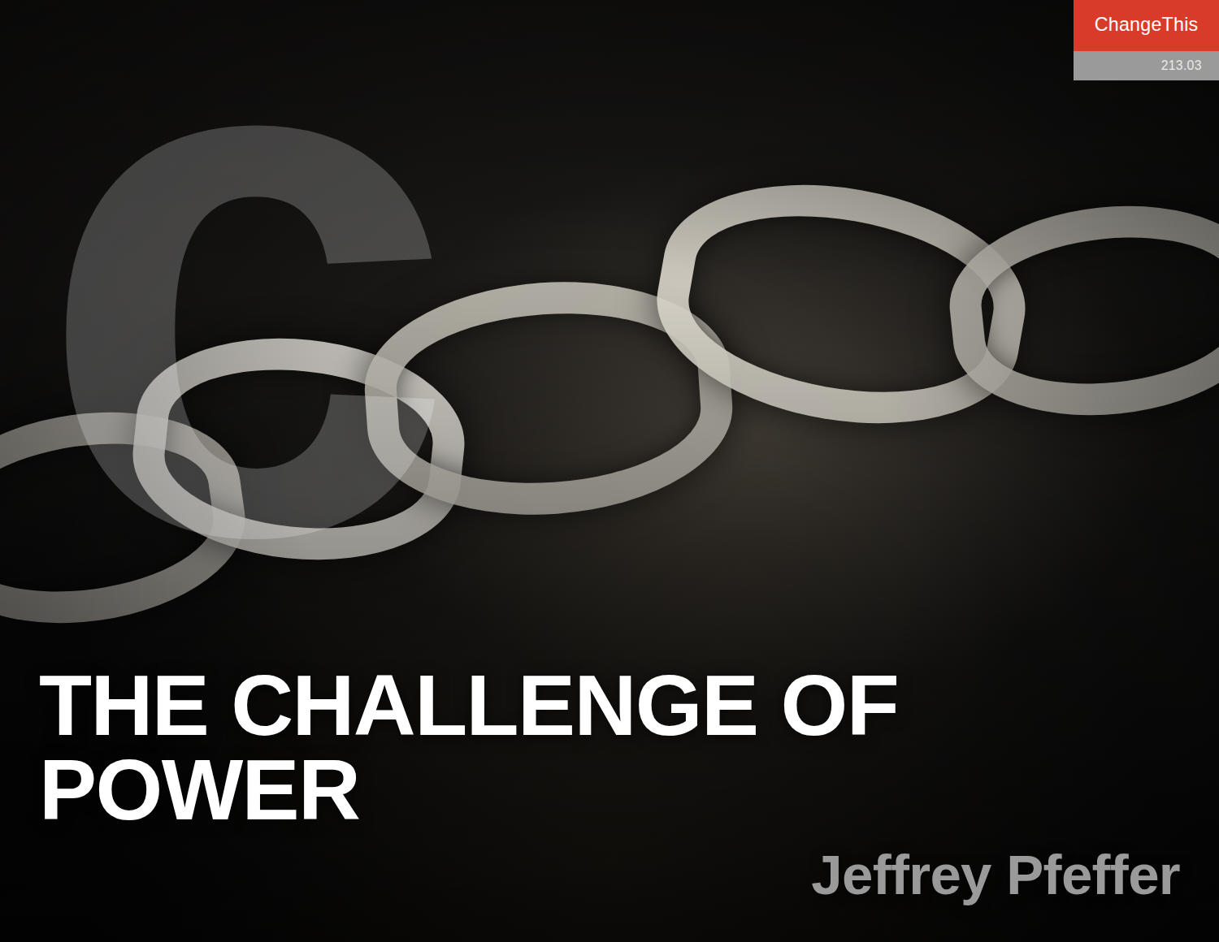c
ChangeThis 213.03
The Challenge of Power
Jeffrey Pfeffer